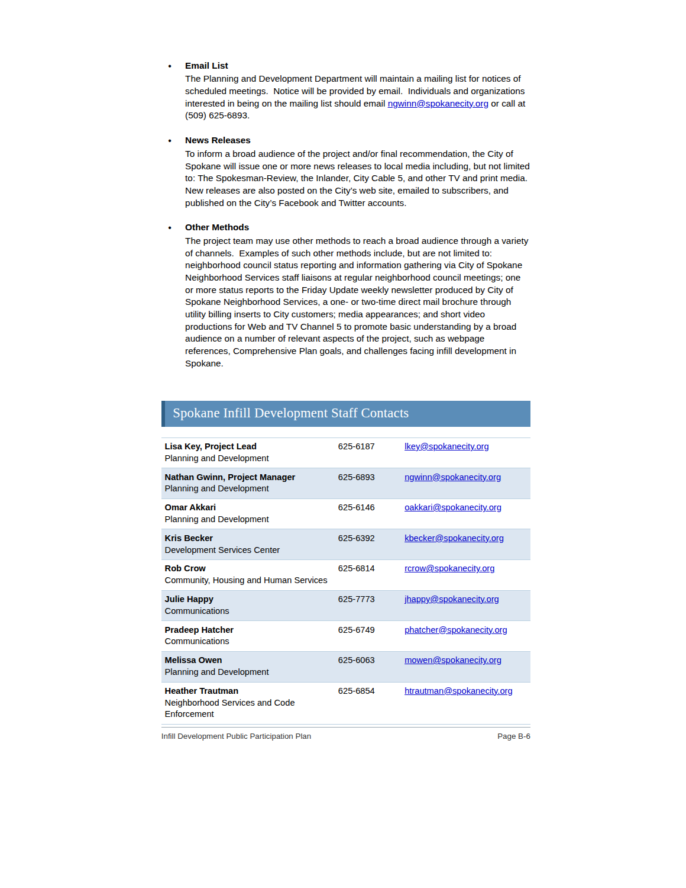Email List The Planning and Development Department will maintain a mailing list for notices of scheduled meetings. Notice will be provided by email. Individuals and organizations interested in being on the mailing list should email ngwinn@spokanecity.org or call at (509) 625-6893.
News Releases To inform a broad audience of the project and/or final recommendation, the City of Spokane will issue one or more news releases to local media including, but not limited to: The Spokesman-Review, the Inlander, City Cable 5, and other TV and print media. New releases are also posted on the City’s web site, emailed to subscribers, and published on the City’s Facebook and Twitter accounts.
Other Methods The project team may use other methods to reach a broad audience through a variety of channels. Examples of such other methods include, but are not limited to: neighborhood council status reporting and information gathering via City of Spokane Neighborhood Services staff liaisons at regular neighborhood council meetings; one or more status reports to the Friday Update weekly newsletter produced by City of Spokane Neighborhood Services, a one- or two-time direct mail brochure through utility billing inserts to City customers; media appearances; and short video productions for Web and TV Channel 5 to promote basic understanding by a broad audience on a number of relevant aspects of the project, such as webpage references, Comprehensive Plan goals, and challenges facing infill development in Spokane.
Spokane Infill Development Staff Contacts
| Lisa Key, Project Lead Planning and Development | 625-6187 | lkey@spokanecity.org |
| Nathan Gwinn, Project Manager Planning and Development | 625-6893 | ngwinn@spokanecity.org |
| Omar Akkari Planning and Development | 625-6146 | oakkari@spokanecity.org |
| Kris Becker Development Services Center | 625-6392 | kbecker@spokanecity.org |
| Rob Crow Community, Housing and Human Services | 625-6814 | rcrow@spokanecity.org |
| Julie Happy Communications | 625-7773 | jhappy@spokanecity.org |
| Pradeep Hatcher Communications | 625-6749 | phatcher@spokanecity.org |
| Melissa Owen Planning and Development | 625-6063 | mowen@spokanecity.org |
| Heather Trautman Neighborhood Services and Code Enforcement | 625-6854 | htrautman@spokanecity.org |
Infill Development Public Participation Plan Page B-6